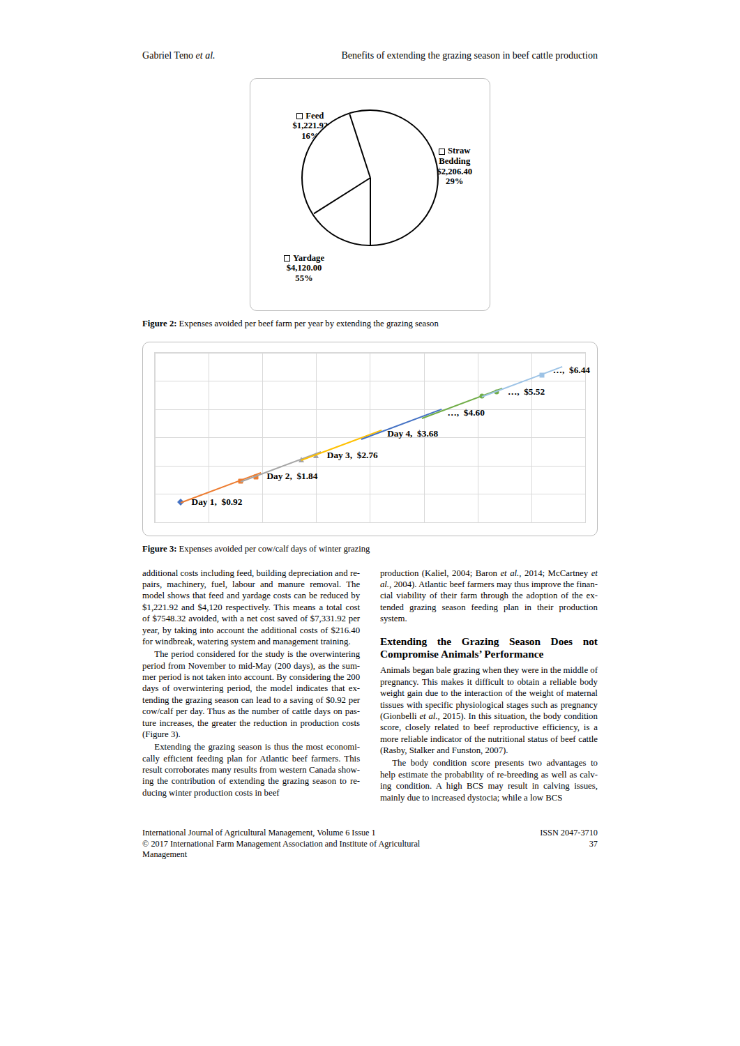Gabriel Teno et al.
Benefits of extending the grazing season in beef cattle production
Feed
$1,221.92
16%
Straw
Bedding
$2,206.40
29%
Yardage
$4,120.00
55%
Figure 2: Expenses avoided per beef farm per year by extending the grazing season
Day 1, $0.92
Day 2, $1.84
Day 3, $2.76
Day 4, $3.68
…, $4.60
…, $5.52
…, $6.44
Figure 3: Expenses avoided per cow/calf days of winter grazing
additional costs including feed, building depreciation and repairs, machinery, fuel, labour and manure removal. The model shows that feed and yardage costs can be reduced by $1,221.92 and $4,120 respectively. This means a total cost of $7548.32 avoided, with a net cost saved of $7,331.92 per year, by taking into account the additional costs of $216.40 for windbreak, watering system and management training.
The period considered for the study is the overwintering period from November to mid-May (200 days), as the summer period is not taken into account. By considering the 200 days of overwintering period, the model indicates that extending the grazing season can lead to a saving of $0.92 per cow/calf per day. Thus as the number of cattle days on pasture increases, the greater the reduction in production costs (Figure 3).
Extending the grazing season is thus the most economically efficient feeding plan for Atlantic beef farmers. This result corroborates many results from western Canada showing the contribution of extending the grazing season to reducing winter production costs in beef
production (Kaliel, 2004; Baron et al., 2014; McCartney et al., 2004). Atlantic beef farmers may thus improve the financial viability of their farm through the adoption of the extended grazing season feeding plan in their production system.
Extending the Grazing Season Does not Compromise Animals’ Performance
Animals began bale grazing when they were in the middle of pregnancy. This makes it difficult to obtain a reliable body weight gain due to the interaction of the weight of maternal tissues with specific physiological stages such as pregnancy (Gionbelli et al., 2015). In this situation, the body condition score, closely related to beef reproductive efficiency, is a more reliable indicator of the nutritional status of beef cattle (Rasby, Stalker and Funston, 2007).
The body condition score presents two advantages to help estimate the probability of re-breeding as well as calving condition. A high BCS may result in calving issues, mainly due to increased dystocia; while a low BCS
International Journal of Agricultural Management, Volume 6 Issue 1
© 2017 International Farm Management Association and Institute of Agricultural Management
ISSN 2047-3710
37